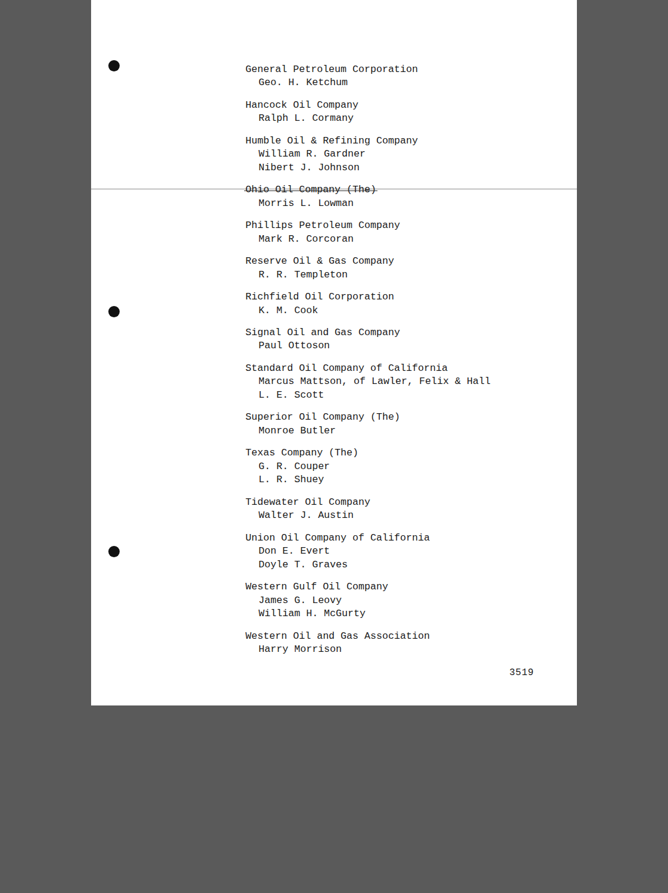General Petroleum Corporation
Geo. H. Ketchum
Hancock Oil Company
Ralph L. Cormany
Humble Oil & Refining Company
William R. Gardner
Nibert J. Johnson
Ohio Oil Company (The)
Morris L. Lowman
Phillips Petroleum Company
Mark R. Corcoran
Reserve Oil & Gas Company
R. R. Templeton
Richfield Oil Corporation
K. M. Cook
Signal Oil and Gas Company
Paul Ottoson
Standard Oil Company of California
Marcus Mattson, of Lawler, Felix & Hall
L. E. Scott
Superior Oil Company (The)
Monroe Butler
Texas Company (The)
G. R. Couper
L. R. Shuey
Tidewater Oil Company
Walter J. Austin
Union Oil Company of California
Don E. Evert
Doyle T. Graves
Western Gulf Oil Company
James G. Leovy
William H. McGurty
Western Oil and Gas Association
Harry Morrison
3519